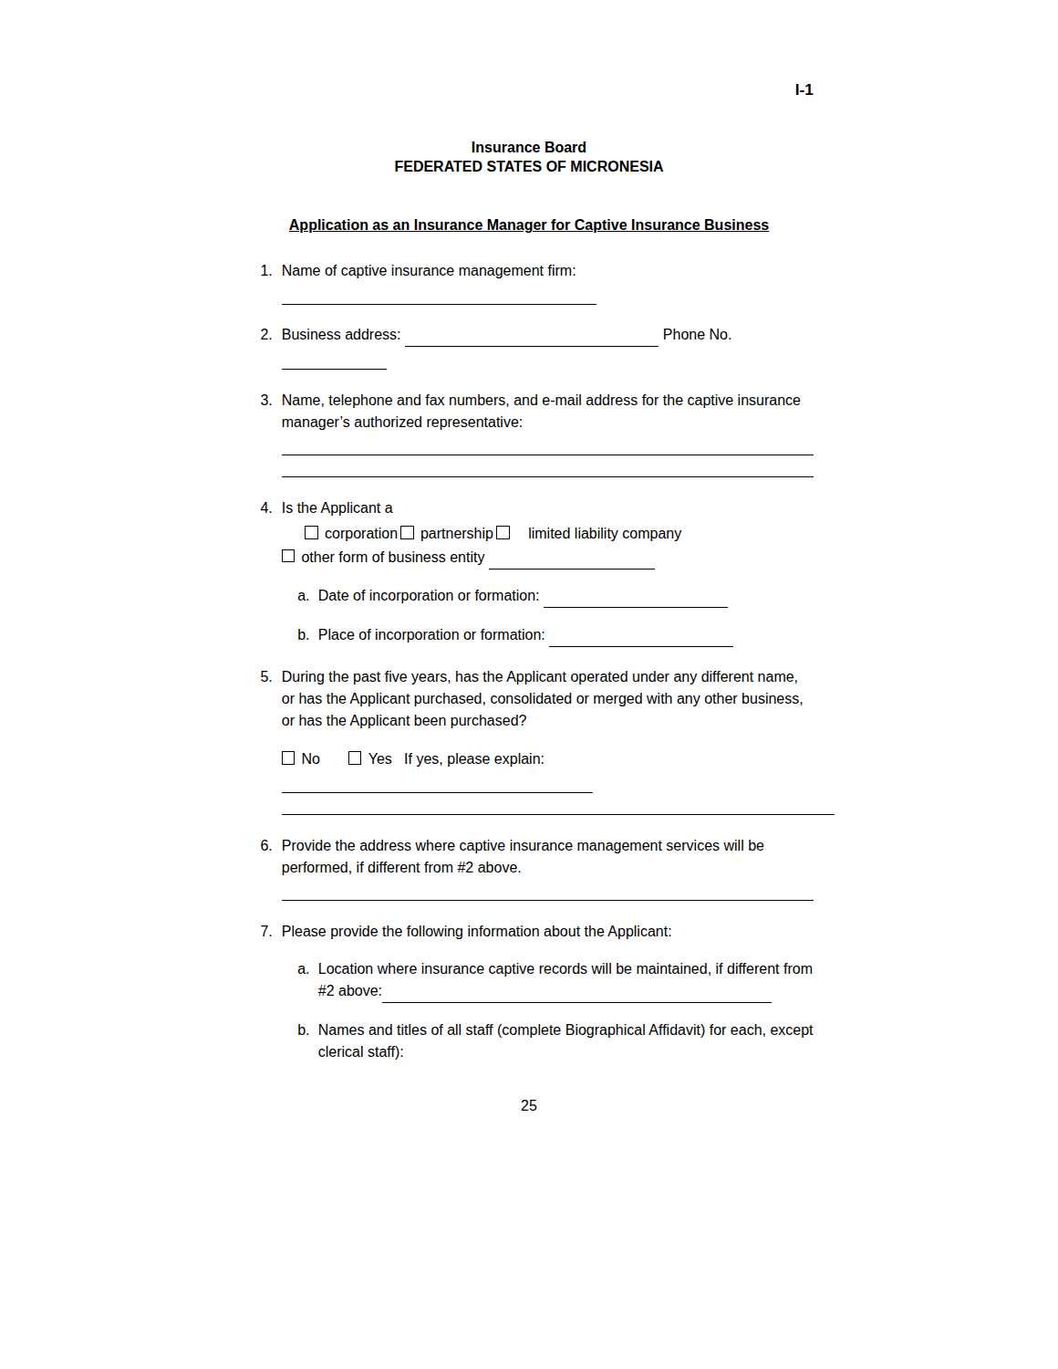I-1
Insurance Board
FEDERATED STATES OF MICRONESIA
Application as an Insurance Manager for Captive Insurance Business
Name of captive insurance management firm:
Business address: Phone No.
Name, telephone and fax numbers, and e-mail address for the captive insurance manager’s authorized representative:
Is the Applicant a
corporation partnership limited liability company
other form of business entity
Date of incorporation or formation:
Place of incorporation or formation:
During the past five years, has the Applicant operated under any different name, or has the Applicant purchased, consolidated or merged with any other business, or has the Applicant been purchased?
No Yes If yes, please explain:
Provide the address where captive insurance management services will be performed, if different from #2 above.
Please provide the following information about the Applicant:
Location where insurance captive records will be maintained, if different from #2 above:
Names and titles of all staff (complete Biographical Affidavit) for each, except clerical staff):
25